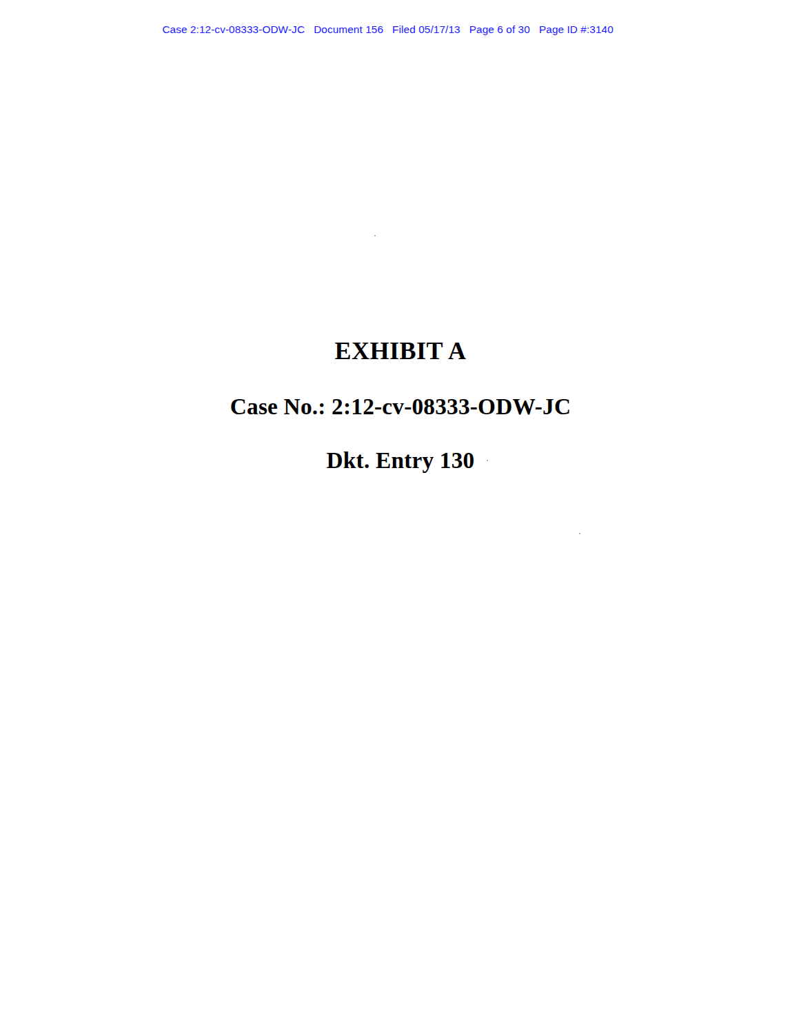Case 2:12-cv-08333-ODW-JC Document 156 Filed 05/17/13 Page 6 of 30 Page ID #:3140
EXHIBIT A
Case No.: 2:12-cv-08333-ODW-JC
Dkt. Entry 130